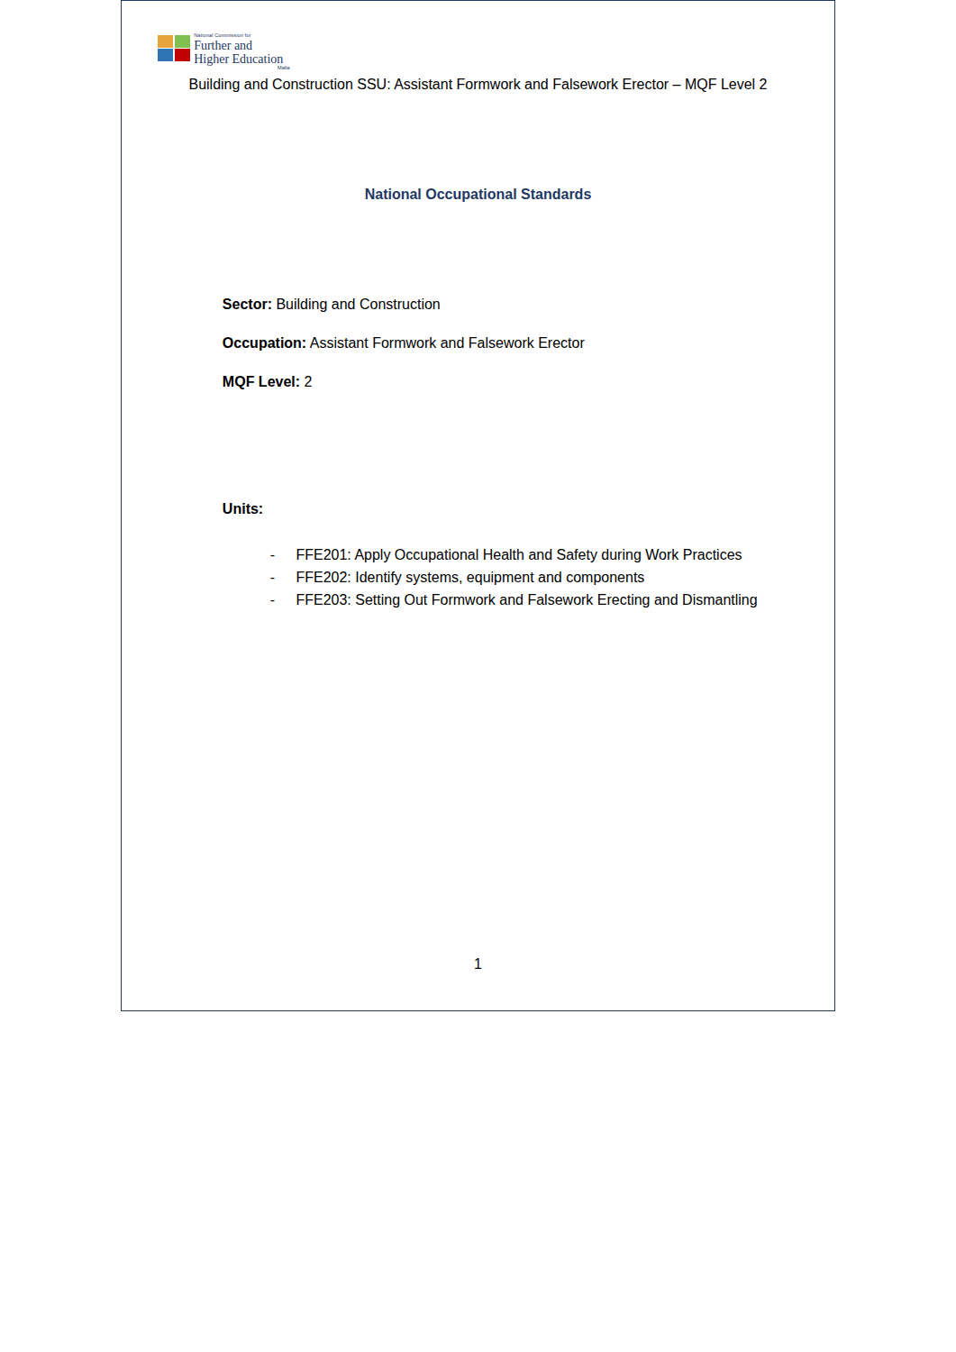National Commission for
Further and Higher Education
Malta
Building and Construction SSU: Assistant Formwork and Falsework Erector – MQF Level 2
National Occupational Standards
Sector: Building and Construction
Occupation: Assistant Formwork and Falsework Erector
MQF Level: 2
Units:
FFE201: Apply Occupational Health and Safety during Work Practices
FFE202: Identify systems, equipment and components
FFE203: Setting Out Formwork and Falsework Erecting and Dismantling
1